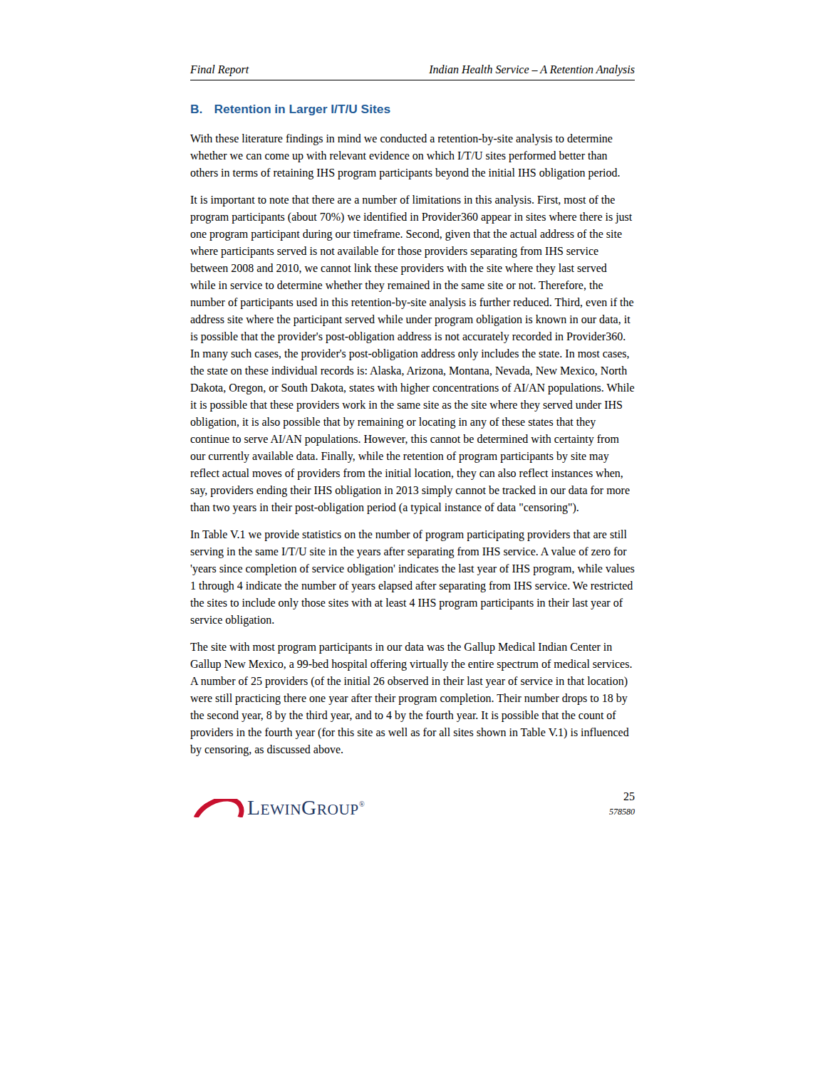Final Report
Indian Health Service – A Retention Analysis
B. Retention in Larger I/T/U Sites
With these literature findings in mind we conducted a retention-by-site analysis to determine whether we can come up with relevant evidence on which I/T/U sites performed better than others in terms of retaining IHS program participants beyond the initial IHS obligation period.
It is important to note that there are a number of limitations in this analysis. First, most of the program participants (about 70%) we identified in Provider360 appear in sites where there is just one program participant during our timeframe. Second, given that the actual address of the site where participants served is not available for those providers separating from IHS service between 2008 and 2010, we cannot link these providers with the site where they last served while in service to determine whether they remained in the same site or not. Therefore, the number of participants used in this retention-by-site analysis is further reduced. Third, even if the address site where the participant served while under program obligation is known in our data, it is possible that the provider's post-obligation address is not accurately recorded in Provider360. In many such cases, the provider's post-obligation address only includes the state. In most cases, the state on these individual records is: Alaska, Arizona, Montana, Nevada, New Mexico, North Dakota, Oregon, or South Dakota, states with higher concentrations of AI/AN populations. While it is possible that these providers work in the same site as the site where they served under IHS obligation, it is also possible that by remaining or locating in any of these states that they continue to serve AI/AN populations. However, this cannot be determined with certainty from our currently available data. Finally, while the retention of program participants by site may reflect actual moves of providers from the initial location, they can also reflect instances when, say, providers ending their IHS obligation in 2013 simply cannot be tracked in our data for more than two years in their post-obligation period (a typical instance of data "censoring").
In Table V.1 we provide statistics on the number of program participating providers that are still serving in the same I/T/U site in the years after separating from IHS service. A value of zero for 'years since completion of service obligation' indicates the last year of IHS program, while values 1 through 4 indicate the number of years elapsed after separating from IHS service. We restricted the sites to include only those sites with at least 4 IHS program participants in their last year of service obligation.
The site with most program participants in our data was the Gallup Medical Indian Center in Gallup New Mexico, a 99-bed hospital offering virtually the entire spectrum of medical services. A number of 25 providers (of the initial 26 observed in their last year of service in that location) were still practicing there one year after their program completion. Their number drops to 18 by the second year, 8 by the third year, and to 4 by the fourth year. It is possible that the count of providers in the fourth year (for this site as well as for all sites shown in Table V.1) is influenced by censoring, as discussed above.
LEWINGROUP®
25
578580